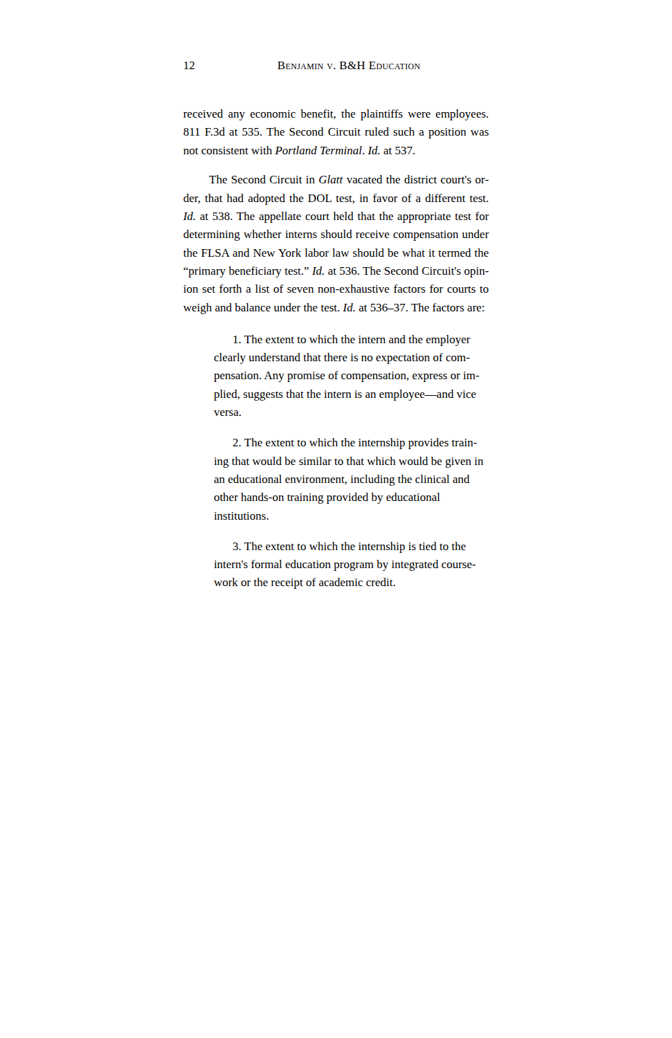12 Benjamin v. B&H Education
received any economic benefit, the plaintiffs were employees. 811 F.3d at 535. The Second Circuit ruled such a position was not consistent with Portland Terminal. Id. at 537.
The Second Circuit in Glatt vacated the district court's order, that had adopted the DOL test, in favor of a different test. Id. at 538. The appellate court held that the appropriate test for determining whether interns should receive compensation under the FLSA and New York labor law should be what it termed the “primary beneficiary test.” Id. at 536. The Second Circuit's opinion set forth a list of seven non-exhaustive factors for courts to weigh and balance under the test. Id. at 536–37. The factors are:
1. The extent to which the intern and the employer clearly understand that there is no expectation of compensation. Any promise of compensation, express or implied, suggests that the intern is an employee—and vice versa.
2. The extent to which the internship provides training that would be similar to that which would be given in an educational environment, including the clinical and other hands-on training provided by educational institutions.
3. The extent to which the internship is tied to the intern's formal education program by integrated coursework or the receipt of academic credit.